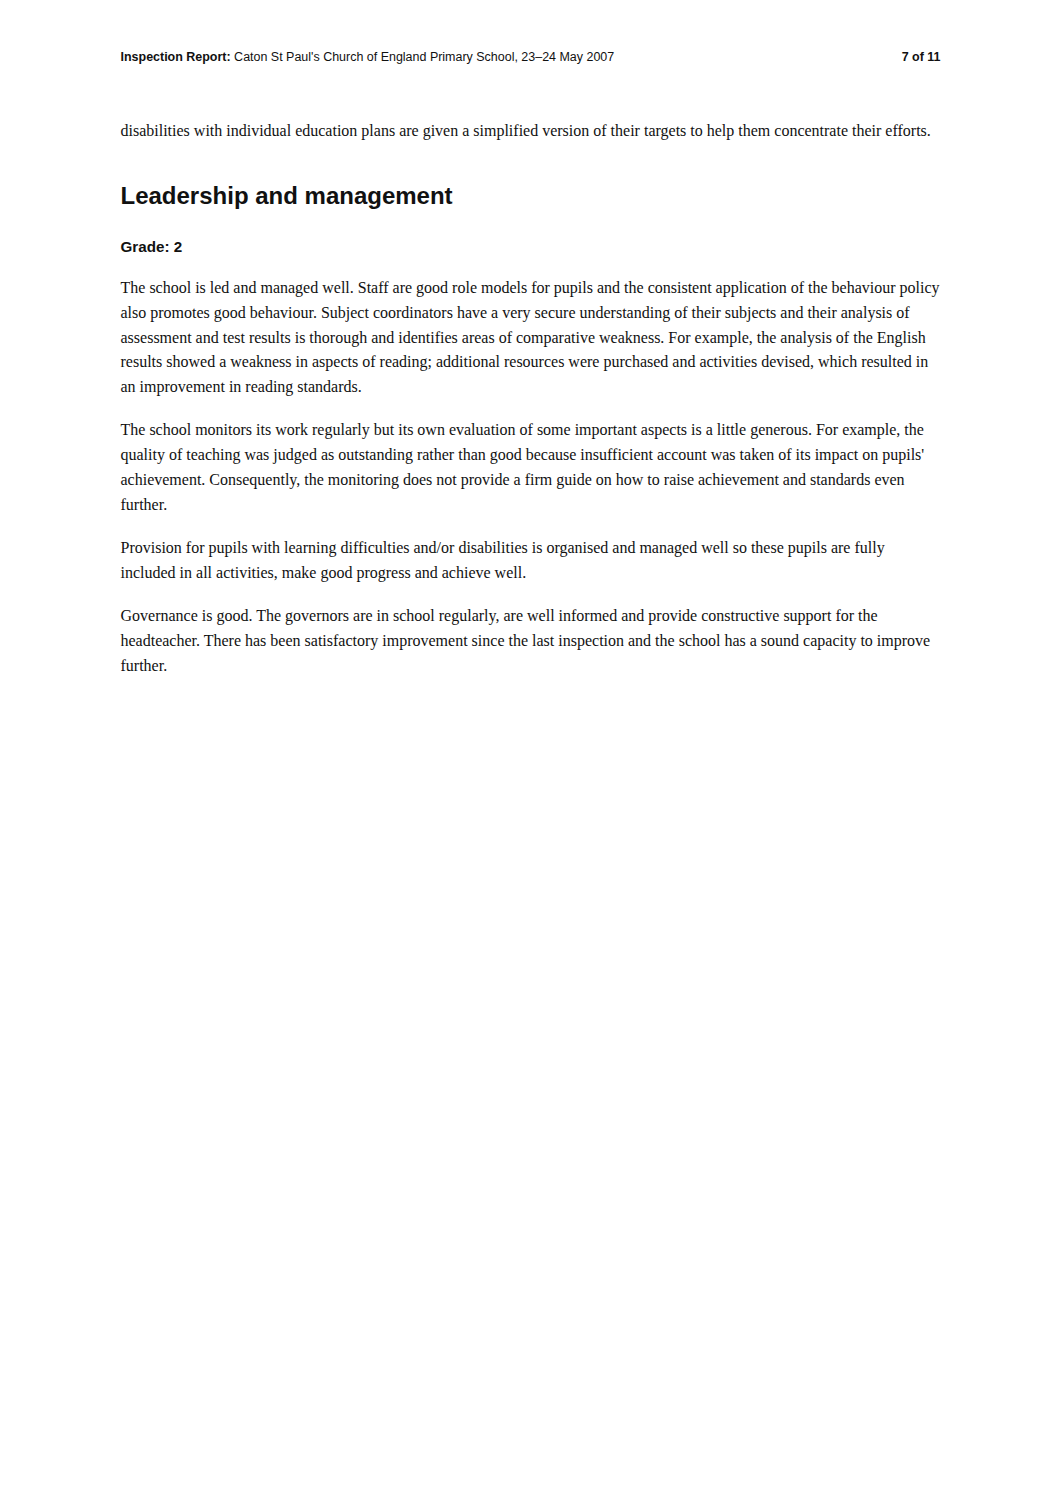Inspection Report: Caton St Paul's Church of England Primary School, 23–24 May 2007
7 of 11
disabilities with individual education plans are given a simplified version of their targets to help them concentrate their efforts.
Leadership and management
Grade: 2
The school is led and managed well. Staff are good role models for pupils and the consistent application of the behaviour policy also promotes good behaviour. Subject coordinators have a very secure understanding of their subjects and their analysis of assessment and test results is thorough and identifies areas of comparative weakness. For example, the analysis of the English results showed a weakness in aspects of reading; additional resources were purchased and activities devised, which resulted in an improvement in reading standards.
The school monitors its work regularly but its own evaluation of some important aspects is a little generous. For example, the quality of teaching was judged as outstanding rather than good because insufficient account was taken of its impact on pupils' achievement. Consequently, the monitoring does not provide a firm guide on how to raise achievement and standards even further.
Provision for pupils with learning difficulties and/or disabilities is organised and managed well so these pupils are fully included in all activities, make good progress and achieve well.
Governance is good. The governors are in school regularly, are well informed and provide constructive support for the headteacher. There has been satisfactory improvement since the last inspection and the school has a sound capacity to improve further.